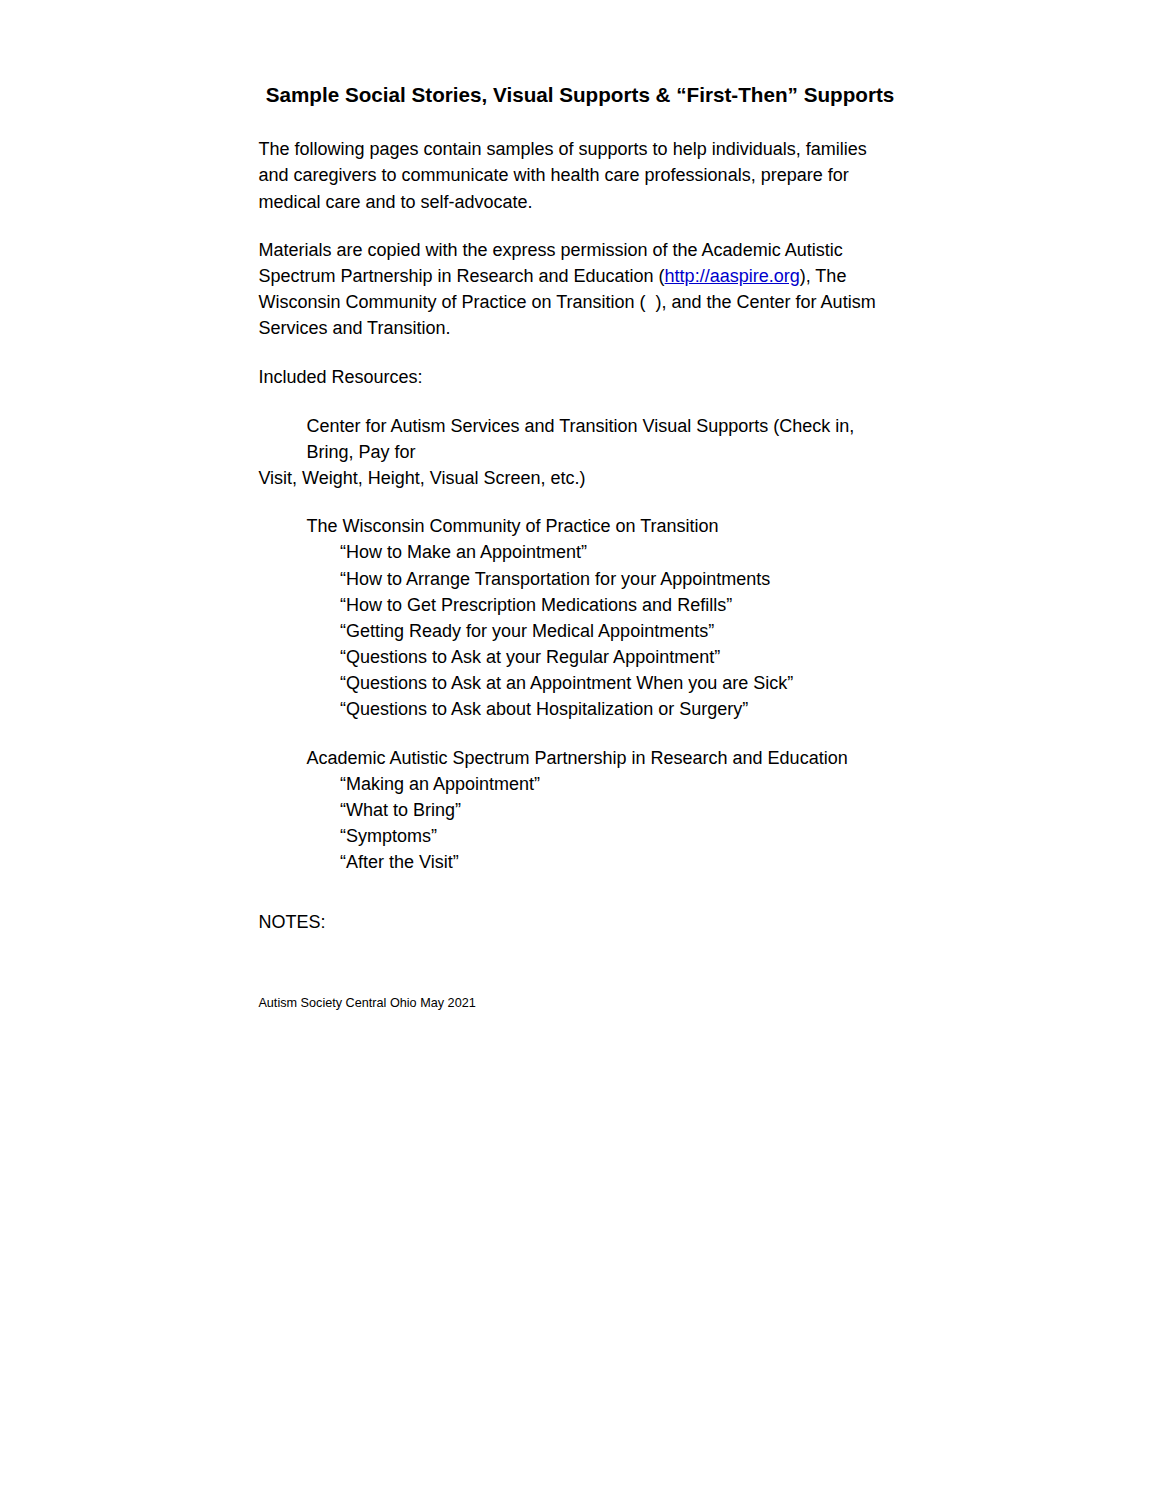Sample Social Stories, Visual Supports & “First-Then” Supports
The following pages contain samples of supports to help individuals, families and caregivers to communicate with health care professionals, prepare for medical care and to self-advocate.
Materials are copied with the express permission of the Academic Autistic Spectrum Partnership in Research and Education (http://aaspire.org), The Wisconsin Community of Practice on Transition ( ), and the Center for Autism Services and Transition.
Included Resources:
Center for Autism Services and Transition Visual Supports (Check in, Bring, Pay for
Visit, Weight, Height, Visual Screen, etc.)
The Wisconsin Community of Practice on Transition
“How to Make an Appointment”
“How to Arrange Transportation for your Appointments
“How to Get Prescription Medications and Refills”
“Getting Ready for your Medical Appointments”
“Questions to Ask at your Regular Appointment”
“Questions to Ask at an Appointment When you are Sick”
“Questions to Ask about Hospitalization or Surgery”
Academic Autistic Spectrum Partnership in Research and Education
“Making an Appointment”
“What to Bring”
“Symptoms”
“After the Visit”
NOTES:
Autism Society Central Ohio May 2021